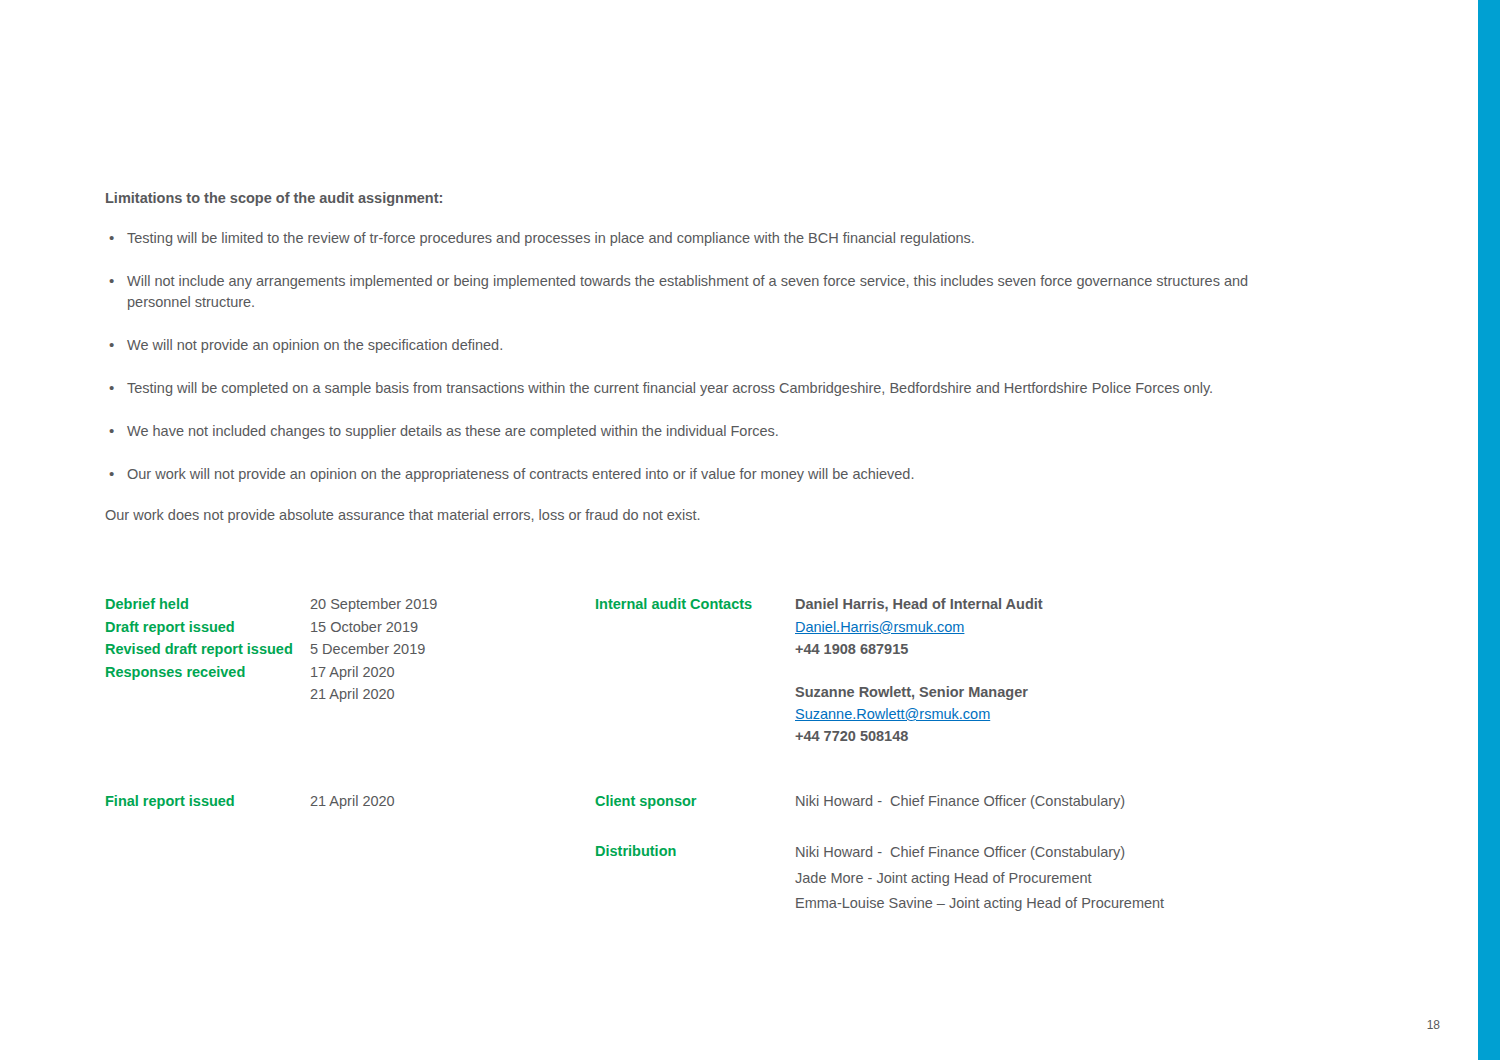Limitations to the scope of the audit assignment:
Testing will be limited to the review of tr-force procedures and processes in place and compliance with the BCH financial regulations.
Will not include any arrangements implemented or being implemented towards the establishment of a seven force service, this includes seven force governance structures and personnel structure.
We will not provide an opinion on the specification defined.
Testing will be completed on a sample basis from transactions within the current financial year across Cambridgeshire, Bedfordshire and Hertfordshire Police Forces only.
We have not included changes to supplier details as these are completed within the individual Forces.
Our work will not provide an opinion on the appropriateness of contracts entered into or if value for money will be achieved.
Our work does not provide absolute assurance that material errors, loss or fraud do not exist.
| Debrief held Draft report issued Revised draft report issued Responses received | 20 September 2019 15 October 2019 5 December 2019 17 April 2020 21 April 2020 | Internal audit Contacts | Daniel Harris, Head of Internal Audit Daniel.Harris@rsmuk.com +44 1908 687915 Suzanne Rowlett, Senior Manager Suzanne.Rowlett@rsmuk.com +44 7720 508148 |
| Final report issued | 21 April 2020 | Client sponsor | Niki Howard - Chief Finance Officer (Constabulary) |
| | Distribution | Niki Howard - Chief Finance Officer (Constabulary) Jade More - Joint acting Head of Procurement Emma-Louise Savine – Joint acting Head of Procurement |
18